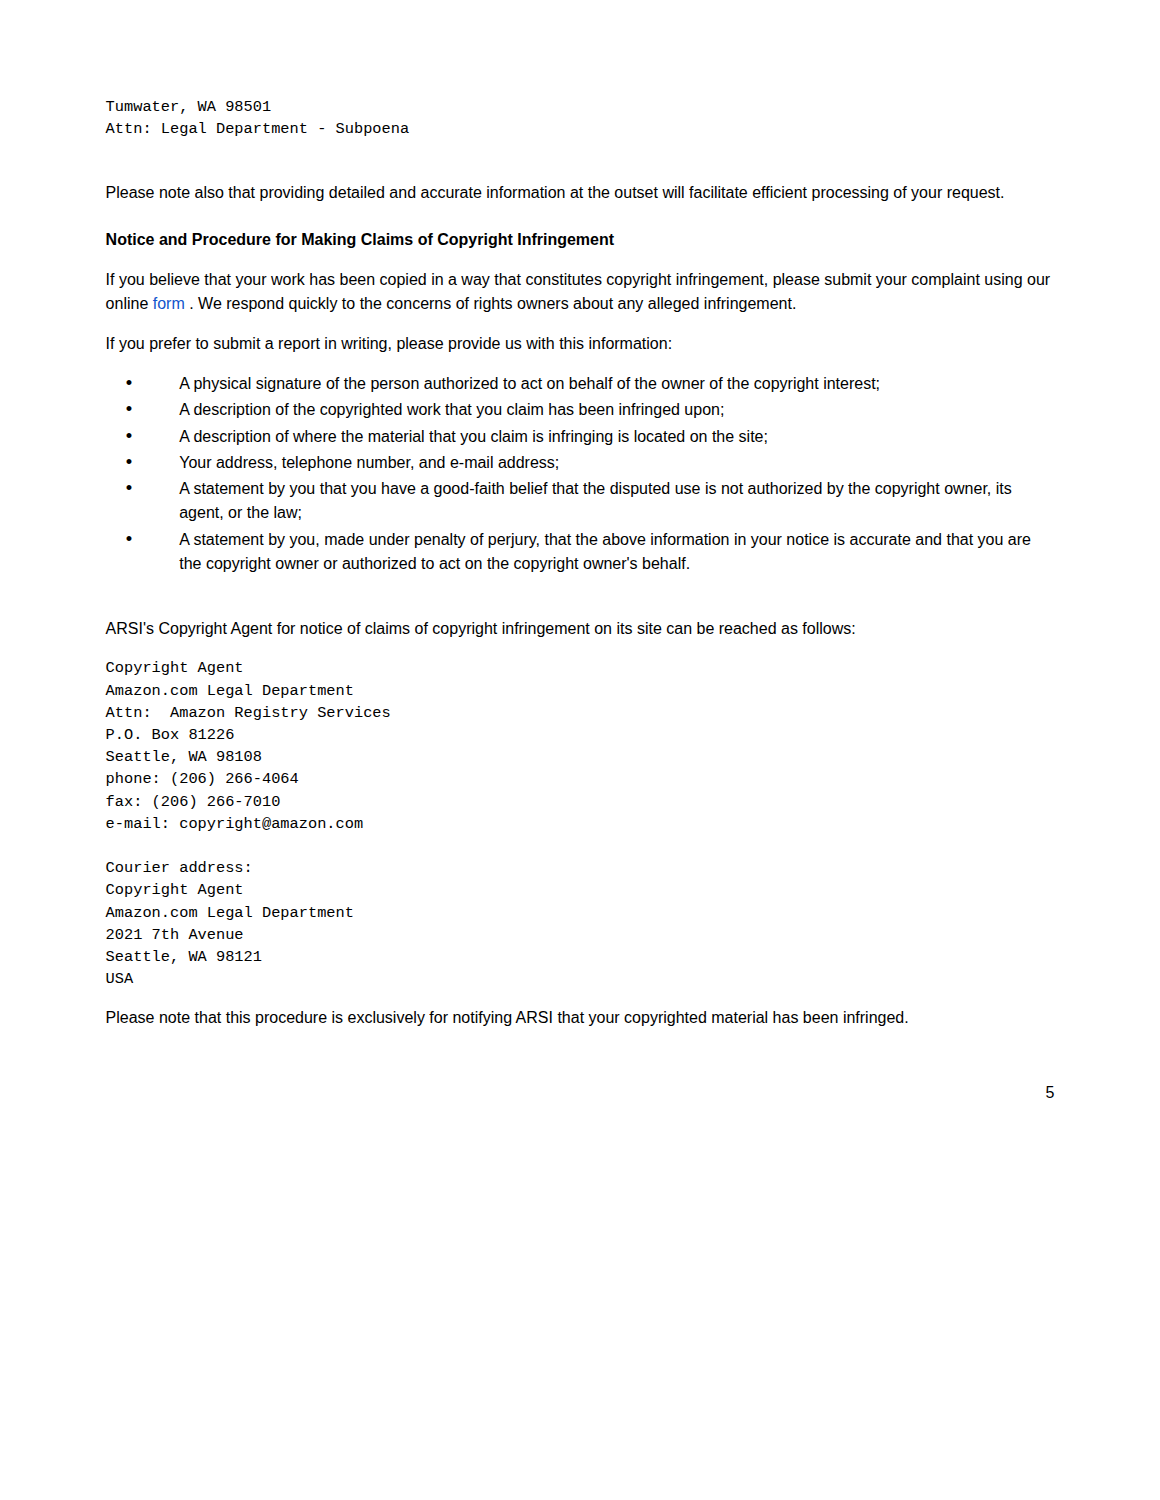Tumwater, WA 98501
Attn: Legal Department - Subpoena
Please note also that providing detailed and accurate information at the outset will facilitate efficient processing of your request.
Notice and Procedure for Making Claims of Copyright Infringement
If you believe that your work has been copied in a way that constitutes copyright infringement, please submit your complaint using our online form . We respond quickly to the concerns of rights owners about any alleged infringement.
If you prefer to submit a report in writing, please provide us with this information:
A physical signature of the person authorized to act on behalf of the owner of the copyright interest;
A description of the copyrighted work that you claim has been infringed upon;
A description of where the material that you claim is infringing is located on the site;
Your address, telephone number, and e-mail address;
A statement by you that you have a good-faith belief that the disputed use is not authorized by the copyright owner, its agent, or the law;
A statement by you, made under penalty of perjury, that the above information in your notice is accurate and that you are the copyright owner or authorized to act on the copyright owner's behalf.
ARSI's Copyright Agent for notice of claims of copyright infringement on its site can be reached as follows:
Copyright Agent
Amazon.com Legal Department
Attn:  Amazon Registry Services
P.O. Box 81226
Seattle, WA 98108
phone: (206) 266-4064
fax: (206) 266-7010
e-mail: copyright@amazon.com

Courier address:
Copyright Agent
Amazon.com Legal Department
2021 7th Avenue
Seattle, WA 98121
USA
Please note that this procedure is exclusively for notifying ARSI that your copyrighted material has been infringed.
5